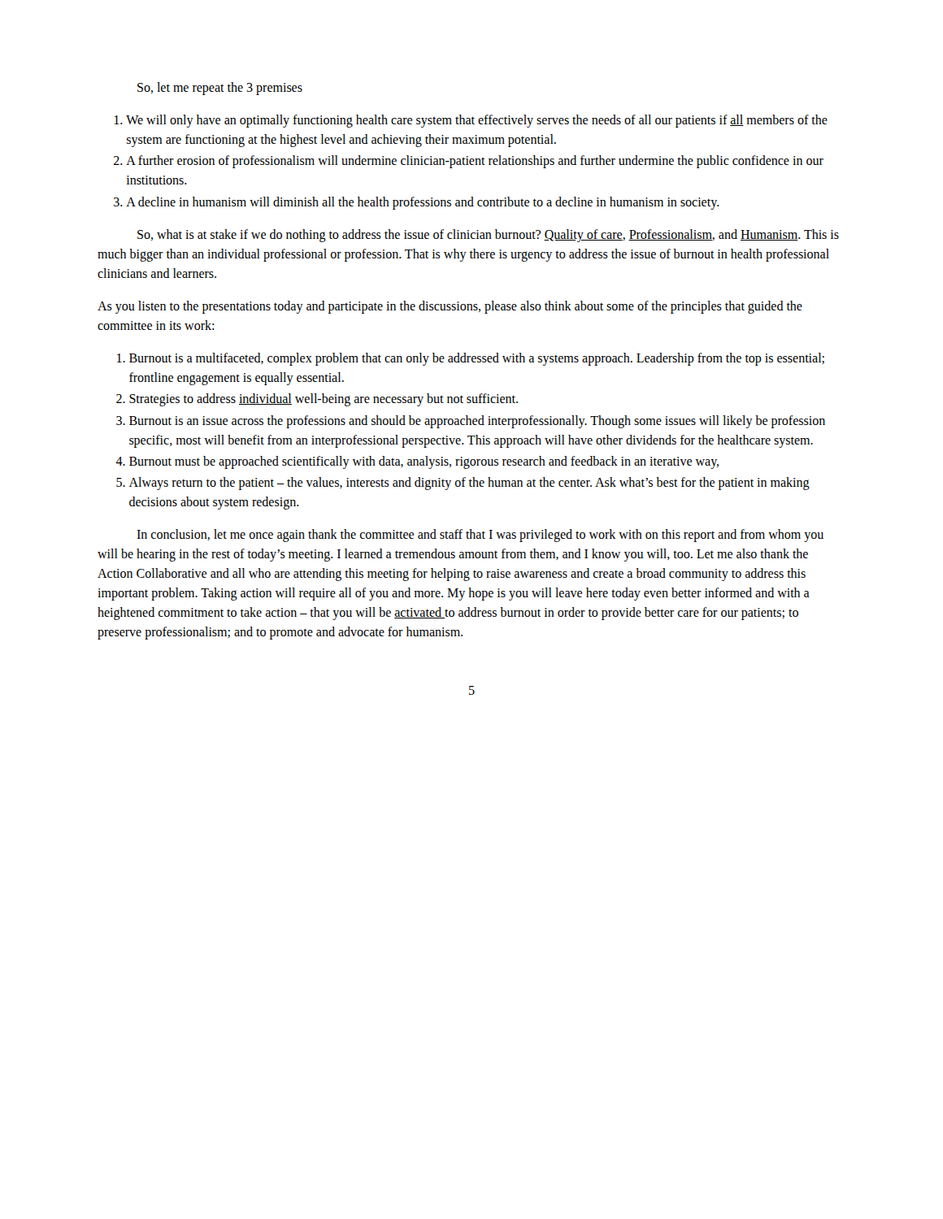So, let me repeat the 3 premises
We will only have an optimally functioning health care system that effectively serves the needs of all our patients if all members of the system are functioning at the highest level and achieving their maximum potential.
A further erosion of professionalism will undermine clinician-patient relationships and further undermine the public confidence in our institutions.
A decline in humanism will diminish all the health professions and contribute to a decline in humanism in society.
So, what is at stake if we do nothing to address the issue of clinician burnout? Quality of care, Professionalism, and Humanism. This is much bigger than an individual professional or profession. That is why there is urgency to address the issue of burnout in health professional clinicians and learners.
As you listen to the presentations today and participate in the discussions, please also think about some of the principles that guided the committee in its work:
Burnout is a multifaceted, complex problem that can only be addressed with a systems approach. Leadership from the top is essential; frontline engagement is equally essential.
Strategies to address individual well-being are necessary but not sufficient.
Burnout is an issue across the professions and should be approached interprofessionally. Though some issues will likely be profession specific, most will benefit from an interprofessional perspective. This approach will have other dividends for the healthcare system.
Burnout must be approached scientifically with data, analysis, rigorous research and feedback in an iterative way,
Always return to the patient – the values, interests and dignity of the human at the center. Ask what’s best for the patient in making decisions about system redesign.
In conclusion, let me once again thank the committee and staff that I was privileged to work with on this report and from whom you will be hearing in the rest of today’s meeting. I learned a tremendous amount from them, and I know you will, too. Let me also thank the Action Collaborative and all who are attending this meeting for helping to raise awareness and create a broad community to address this important problem. Taking action will require all of you and more. My hope is you will leave here today even better informed and with a heightened commitment to take action – that you will be activated to address burnout in order to provide better care for our patients; to preserve professionalism; and to promote and advocate for humanism.
5